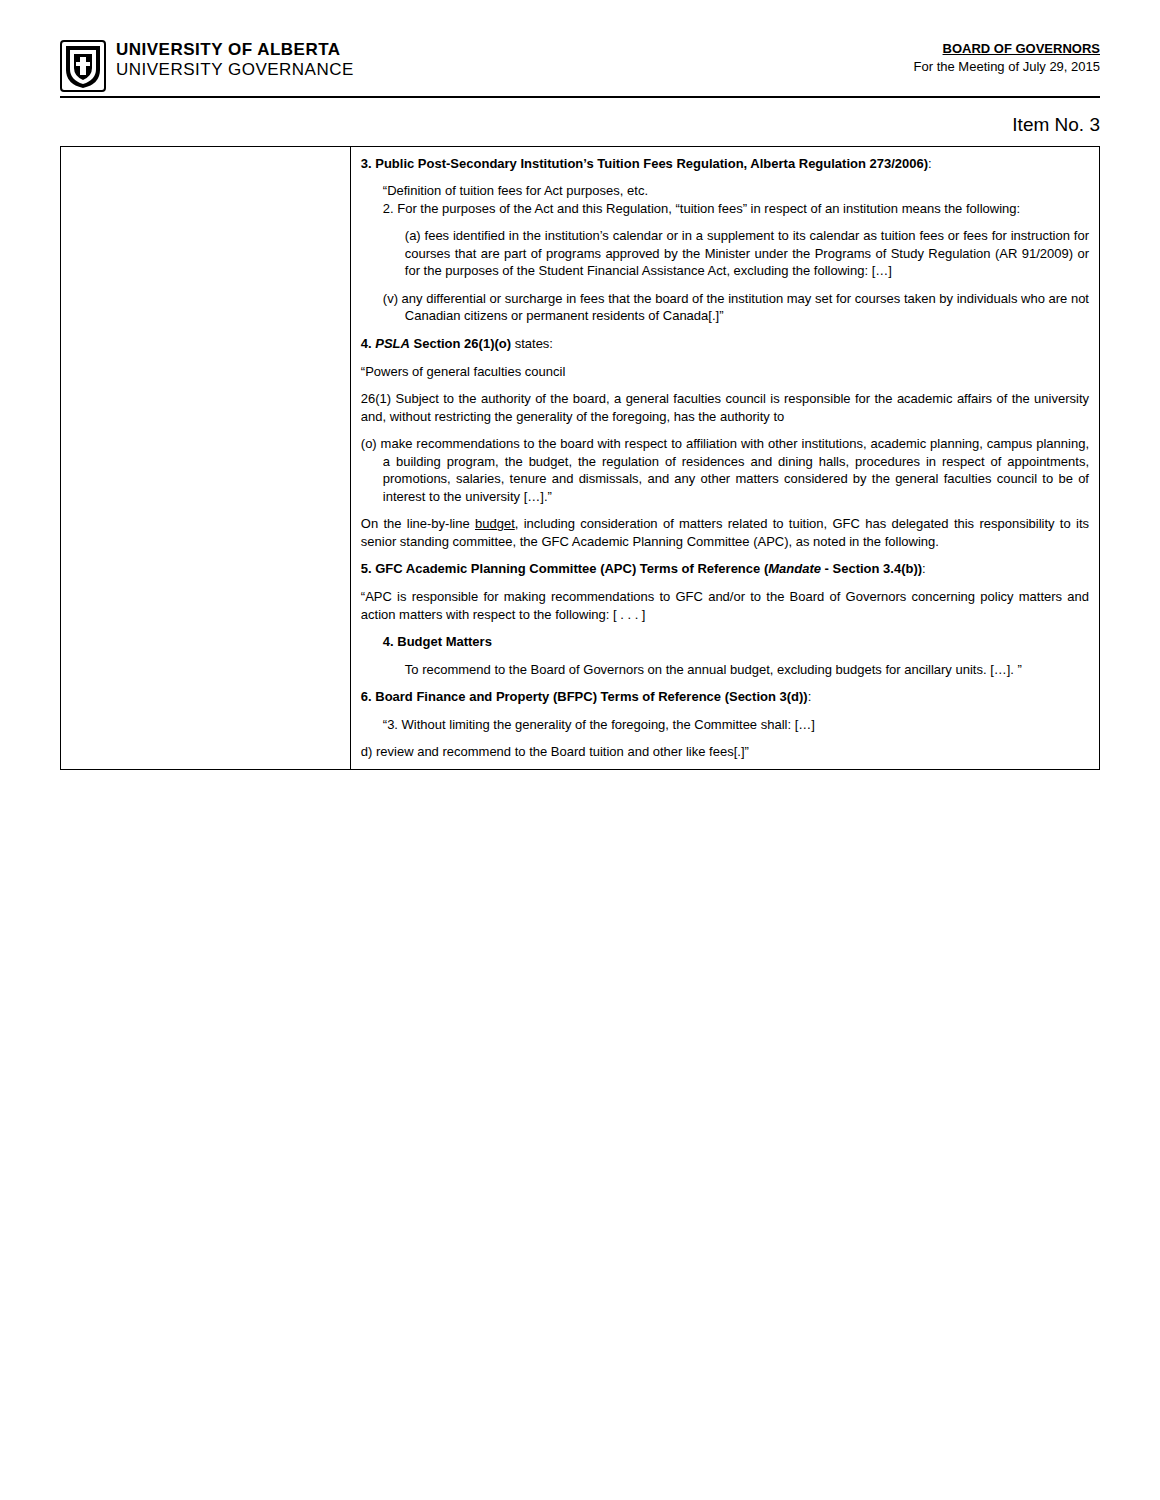UNIVERSITY OF ALBERTA
UNIVERSITY GOVERNANCE
BOARD OF GOVERNORS
For the Meeting of July 29, 2015
Item No. 3
| | 3. Public Post-Secondary Institution’s Tuition Fees Regulation, Alberta Regulation 273/2006) : “Definition of tuition fees for Act purposes, etc. 2. For the purposes of the Act and this Regulation, “tuition fees” in respect of an institution means the following: (a) fees identified in the institution’s calendar or in a supplement to its calendar as tuition fees or fees for instruction for courses that are part of programs approved by the Minister under the Programs of Study Regulation (AR 91/2009) or for the purposes of the Student Financial Assistance Act, excluding the following: […] (v) any differential or surcharge in fees that the board of the institution may set for courses taken by individuals who are not Canadian citizens or permanent residents of Canada[.]” 4. PSLA Section 26(1)(o) states: “Powers of general faculties council 26(1) Subject to the authority of the board, a general faculties council is responsible for the academic affairs of the university and, without restricting the generality of the foregoing, has the authority to (o) make recommendations to the board with respect to affiliation with other institutions, academic planning, campus planning, a building program, the budget, the regulation of residences and dining halls, procedures in respect of appointments, promotions, salaries, tenure and dismissals, and any other matters considered by the general faculties council to be of interest to the university […].” On the line-by-line budget , including consideration of matters related to tuition, GFC has delegated this responsibility to its senior standing committee, the GFC Academic Planning Committee (APC), as noted in the following. 5. GFC Academic Planning Committee (APC) Terms of Reference ( Mandate - Section 3.4(b)) : “APC is responsible for making recommendations to GFC and/or to the Board of Governors concerning policy matters and action matters with respect to the following: [ . . . ] 4. Budget Matters To recommend to the Board of Governors on the annual budget, excluding budgets for ancillary units. […]. ” 6. Board Finance and Property (BFPC) Terms of Reference (Section 3(d)) : “3. Without limiting the generality of the foregoing, the Committee shall: […] d) review and recommend to the Board tuition and other like fees[.]” |